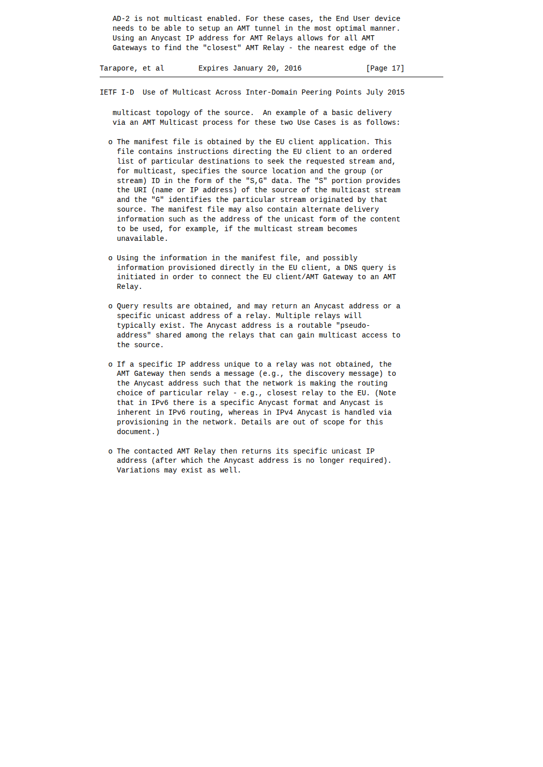AD-2 is not multicast enabled. For these cases, the End User device
   needs to be able to setup an AMT tunnel in the most optimal manner.
   Using an Anycast IP address for AMT Relays allows for all AMT
   Gateways to find the "closest" AMT Relay - the nearest edge of the
Tarapore, et al        Expires January 20, 2016               [Page 17]
IETF I-D  Use of Multicast Across Inter-Domain Peering Points July 2015
   multicast topology of the source.  An example of a basic delivery
   via an AMT Multicast process for these two Use Cases is as follows:

  o The manifest file is obtained by the EU client application. This
    file contains instructions directing the EU client to an ordered
    list of particular destinations to seek the requested stream and,
    for multicast, specifies the source location and the group (or
    stream) ID in the form of the "S,G" data. The "S" portion provides
    the URI (name or IP address) of the source of the multicast stream
    and the "G" identifies the particular stream originated by that
    source. The manifest file may also contain alternate delivery
    information such as the address of the unicast form of the content
    to be used, for example, if the multicast stream becomes
    unavailable.

  o Using the information in the manifest file, and possibly
    information provisioned directly in the EU client, a DNS query is
    initiated in order to connect the EU client/AMT Gateway to an AMT
    Relay.

  o Query results are obtained, and may return an Anycast address or a
    specific unicast address of a relay. Multiple relays will
    typically exist. The Anycast address is a routable "pseudo-
    address" shared among the relays that can gain multicast access to
    the source.

  o If a specific IP address unique to a relay was not obtained, the
    AMT Gateway then sends a message (e.g., the discovery message) to
    the Anycast address such that the network is making the routing
    choice of particular relay - e.g., closest relay to the EU. (Note
    that in IPv6 there is a specific Anycast format and Anycast is
    inherent in IPv6 routing, whereas in IPv4 Anycast is handled via
    provisioning in the network. Details are out of scope for this
    document.)

  o The contacted AMT Relay then returns its specific unicast IP
    address (after which the Anycast address is no longer required).
    Variations may exist as well.